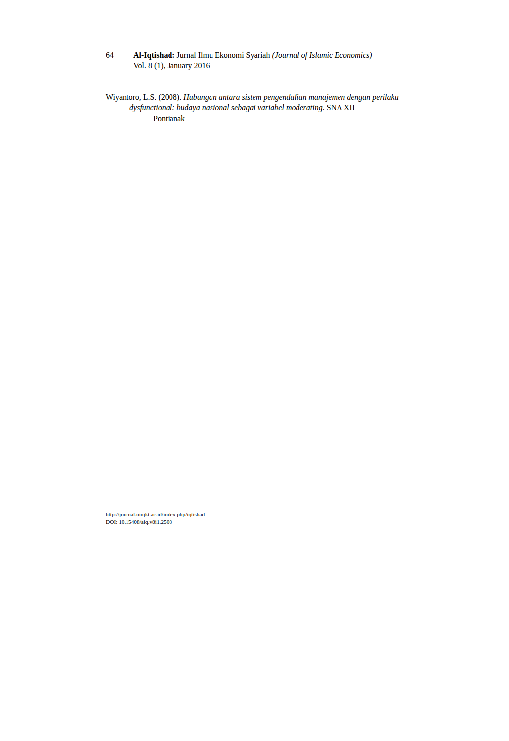64
Al-Iqtishad: Jurnal Ilmu Ekonomi Syariah (Journal of Islamic Economics) Vol. 8 (1), January 2016
Wiyantoro, L.S. (2008). Hubungan antara sistem pengendalian manajemen dengan perilaku dysfunctional: budaya nasional sebagai variabel moderating. SNA XIIPontianak
http://journal.uinjkt.ac.id/index.php/iqtishad
DOI: 10.15408/aiq.v8i1.2508